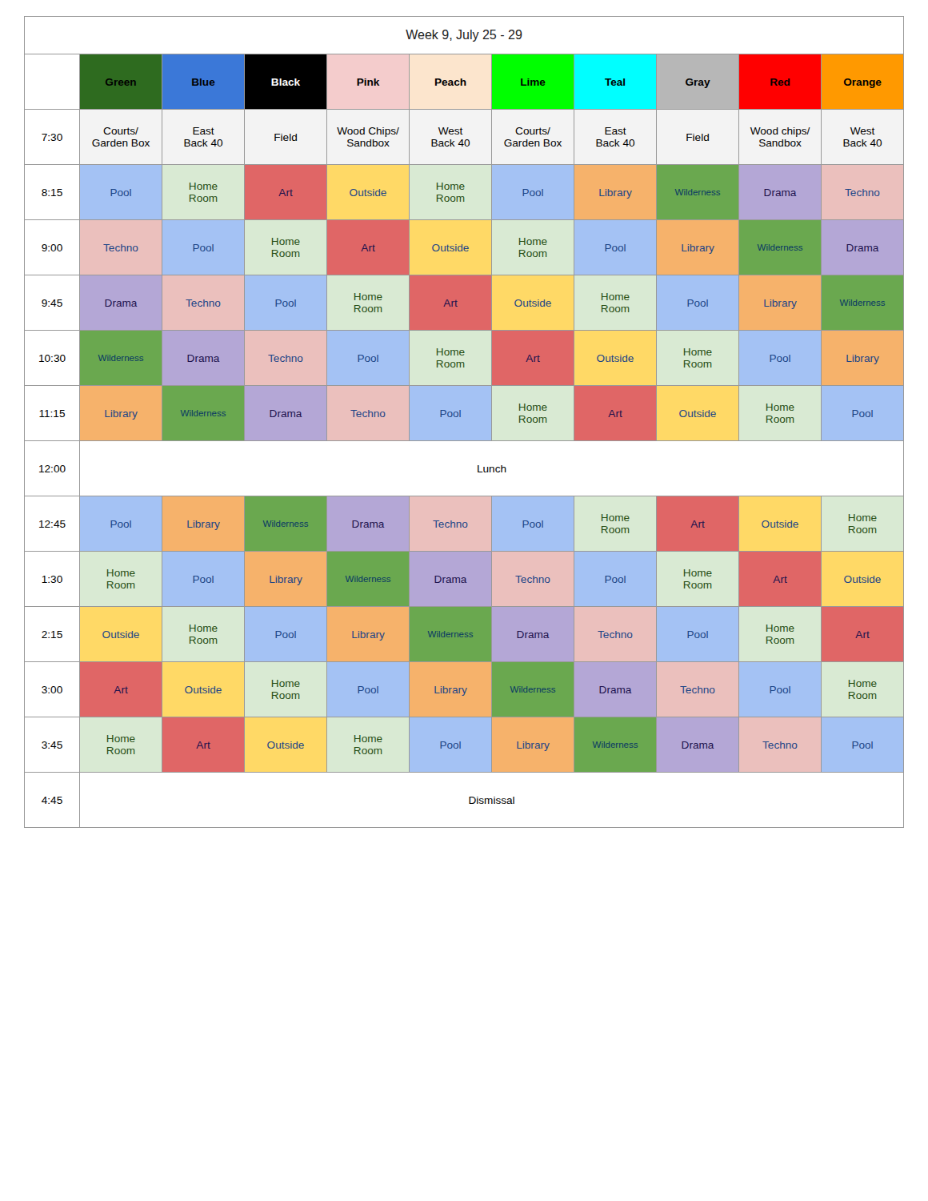Week 9, July 25 - 29
| | Green | Blue | Black | Pink | Peach | Lime | Teal | Gray | Red | Orange |
| --- | --- | --- | --- | --- | --- | --- | --- | --- | --- | --- |
| 7:30 | Courts/ Garden Box | East Back 40 | Field | Wood Chips/ Sandbox | West Back 40 | Courts/ Garden Box | East Back 40 | Field | Wood chips/ Sandbox | West Back 40 |
| 8:15 | Pool | Home Room | Art | Outside | Home Room | Pool | Library | Wilderness | Drama | Techno |
| 9:00 | Techno | Pool | Home Room | Art | Outside | Home Room | Pool | Library | Wilderness | Drama |
| 9:45 | Drama | Techno | Pool | Home Room | Art | Outside | Home Room | Pool | Library | Wilderness |
| 10:30 | Wilderness | Drama | Techno | Pool | Home Room | Art | Outside | Home Room | Pool | Library |
| 11:15 | Library | Wilderness | Drama | Techno | Pool | Home Room | Art | Outside | Home Room | Pool |
| 12:00 | Lunch |
| 12:45 | Pool | Library | Wilderness | Drama | Techno | Pool | Home Room | Art | Outside | Home Room |
| 1:30 | Home Room | Pool | Library | Wilderness | Drama | Techno | Pool | Home Room | Art | Outside |
| 2:15 | Outside | Home Room | Pool | Library | Wilderness | Drama | Techno | Pool | Home Room | Art |
| 3:00 | Art | Outside | Home Room | Pool | Library | Wilderness | Drama | Techno | Pool | Home Room |
| 3:45 | Home Room | Art | Outside | Home Room | Pool | Library | Wilderness | Drama | Techno | Pool |
| 4:45 | Dismissal |